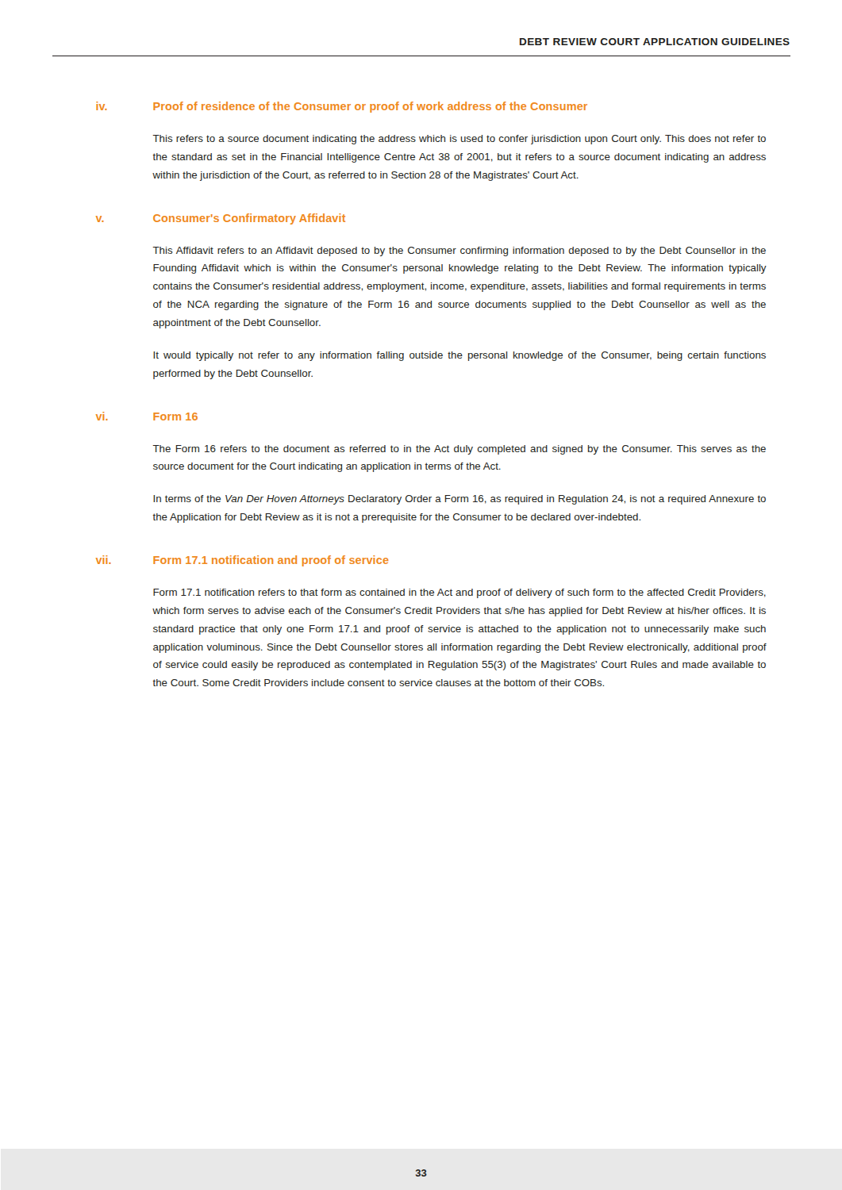DEBT REVIEW COURT APPLICATION GUIDELINES
iv.
Proof of residence of the Consumer or proof of work address of the Consumer
This refers to a source document indicating the address which is used to confer jurisdiction upon Court only. This does not refer to the standard as set in the Financial Intelligence Centre Act 38 of 2001, but it refers to a source document indicating an address within the jurisdiction of the Court, as referred to in Section 28 of the Magistrates' Court Act.
v.
Consumer's Confirmatory Affidavit
This Affidavit refers to an Affidavit deposed to by the Consumer confirming information deposed to by the Debt Counsellor in the Founding Affidavit which is within the Consumer's personal knowledge relating to the Debt Review. The information typically contains the Consumer's residential address, employment, income, expenditure, assets, liabilities and formal requirements in terms of the NCA regarding the signature of the Form 16 and source documents supplied to the Debt Counsellor as well as the appointment of the Debt Counsellor.
It would typically not refer to any information falling outside the personal knowledge of the Consumer, being certain functions performed by the Debt Counsellor.
vi.
Form 16
The Form 16 refers to the document as referred to in the Act duly completed and signed by the Consumer. This serves as the source document for the Court indicating an application in terms of the Act.
In terms of the Van Der Hoven Attorneys Declaratory Order a Form 16, as required in Regulation 24, is not a required Annexure to the Application for Debt Review as it is not a prerequisite for the Consumer to be declared over-indebted.
vii.
Form 17.1 notification and proof of service
Form 17.1 notification refers to that form as contained in the Act and proof of delivery of such form to the affected Credit Providers, which form serves to advise each of the Consumer's Credit Providers that s/he has applied for Debt Review at his/her offices. It is standard practice that only one Form 17.1 and proof of service is attached to the application not to unnecessarily make such application voluminous. Since the Debt Counsellor stores all information regarding the Debt Review electronically, additional proof of service could easily be reproduced as contemplated in Regulation 55(3) of the Magistrates' Court Rules and made available to the Court. Some Credit Providers include consent to service clauses at the bottom of their COBs.
33